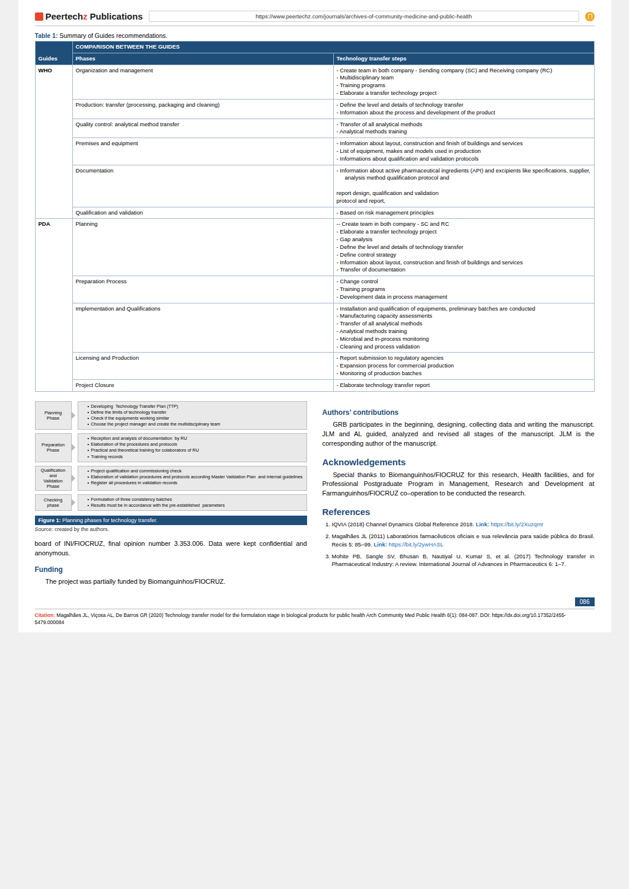Peertechz Publications
https://www.peertechz.com/journals/archives-of-community-medicine-and-public-health
Table 1: Summary of Guides recommendations.
| Guides | COMPARISON BETWEEN THE GUIDES |
| --- | --- |
| Phases | Technology transfer steps |
| WHO | Organization and management | - Create team in both company - Sending company (SC) and Receiving company (RC) - Multidisciplinary team - Training programs - Elaborate a transfer technology project |
| Production: transfer (processing, packaging and cleaning) | - Define the level and details of technology transfer - Information about the process and development of the product |
| Quality control: analytical method transfer | - Transfer of all analytical methods - Analytical methods training |
| Premises and equipment | - Information about layout, construction and finish of buildings and services - List of equipment, makes and models used in production - Informations about qualification and validation protocols |
| Documentation | - Information about active pharmaceutical ingredients (API) and excipients like specifications, supplier, analysis method qualification protocol and report design, qualification and validation protocol and report, |
| Qualification and validation | - Based on risk management principles |
| PDA | Planning | -- Create team in both company - SC and RC - Elaborate a transfer technology project - Gap analysis - Define the level and details of technology transfer - Define control strategy - Information about layout, construction and finish of buildings and services - Transfer of documentation |
| Preparation Process | - Change control - Training programs - Development data in process management |
| Implementation and Qualifications | - Installation and qualification of equipments, preliminary batches are conducted - Manufacturing capacity assessments - Transfer of all analytical methods - Analytical methods training - Microbial and in-process monitoring - Cleaning and process validation |
| Licensing and Production | - Report submission to regulatory agencies - Expansion process for commercial production - Monitoring of production batches |
| Project Closure | - Elaborate technology transfer report |
Planning
Phase
Developing Technology Transfer Plan (TTP)
Define the limits of technology transfer
Check if the equipments working similar
Choose the project manager and create the multidisciplinary team
Preparation
Phase
Reception and analysis of documentation by RU
Elaboration of the procedures and protocols
Practical and theoretical training for colaborators of RU
Training records
Qualification
and
Validation
Phase
Project qualification and commissioning check
Elaboration of validation procedures and protocols according Master Validation Plan and internal guidelines
Register all procedures in validation records
Checking
phase
Formulation of three consistency batches
Results must be in accordance with the pre-established parameters
Figure 1: Planning phases for technology transfer.
Source: created by the authors.
board of INI/FIOCRUZ, final opinion number 3.353.006. Data were kept confidential and anonymous.
Funding
The project was partially funded by Biomanguinhos/FIOCRUZ.
Authors’ contributions
GRB participates in the beginning, designing, collecting data and writing the manuscript. JLM and AL guided, analyzed and revised all stages of the manuscript. JLM is the corresponding author of the manuscript.
Acknowledgements
Special thanks to Biomanguinhos/FIOCRUZ for this research, Health facilities, and for Professional Postgraduate Program in Management, Research and Development at Farmanguinhos/FIOCRUZ co–operation to be conducted the research.
References
IQVIA (2018) Channel Dynamics Global Reference 2018. Link: https://bit.ly/2Xuzqmr
Magalhães JL (2011) Laboratórios farmacêuticos oficiais e sua relevância para saúde pública do Brasil. Reciis 5: 85–99. Link: https://bit.ly/2ywHASL
Mohite PB, Sangle SV, Bhusan B, Nautiyal U, Kumar S, et al. (2017) Technology transfer in Pharmaceutical Industry: A review. International Journal of Advances in Pharmaceutics 6: 1–7.
086
Citation: Magalhães JL, Viçosa AL, De Barros GR (2020) Technology transfer model for the formulation stage in biological products for public health Arch Community Med Public Health 6(1): 084-087. DOI: https://dx.doi.org/10.17352/2455-5479.000084